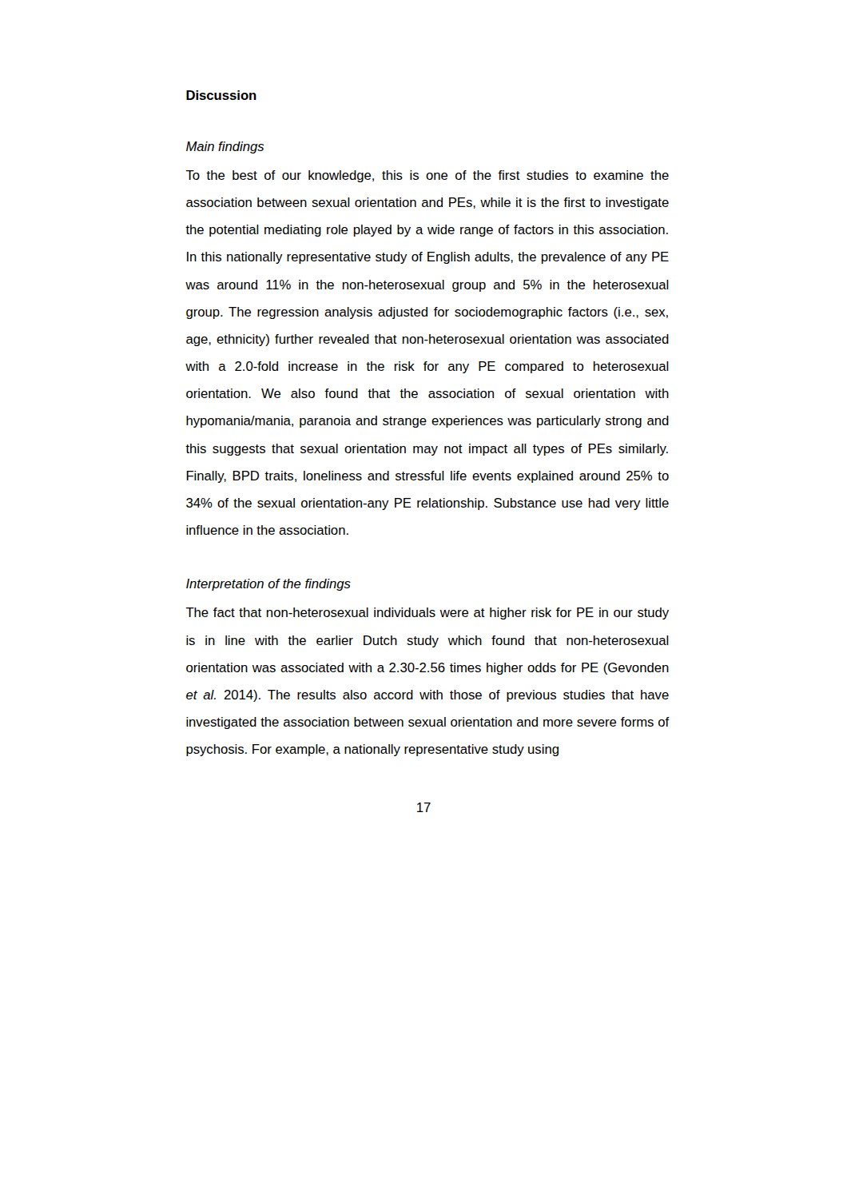Discussion
Main findings
To the best of our knowledge, this is one of the first studies to examine the association between sexual orientation and PEs, while it is the first to investigate the potential mediating role played by a wide range of factors in this association. In this nationally representative study of English adults, the prevalence of any PE was around 11% in the non-heterosexual group and 5% in the heterosexual group. The regression analysis adjusted for sociodemographic factors (i.e., sex, age, ethnicity) further revealed that non-heterosexual orientation was associated with a 2.0-fold increase in the risk for any PE compared to heterosexual orientation. We also found that the association of sexual orientation with hypomania/mania, paranoia and strange experiences was particularly strong and this suggests that sexual orientation may not impact all types of PEs similarly. Finally, BPD traits, loneliness and stressful life events explained around 25% to 34% of the sexual orientation-any PE relationship. Substance use had very little influence in the association.
Interpretation of the findings
The fact that non-heterosexual individuals were at higher risk for PE in our study is in line with the earlier Dutch study which found that non-heterosexual orientation was associated with a 2.30-2.56 times higher odds for PE (Gevonden et al. 2014). The results also accord with those of previous studies that have investigated the association between sexual orientation and more severe forms of psychosis. For example, a nationally representative study using
17